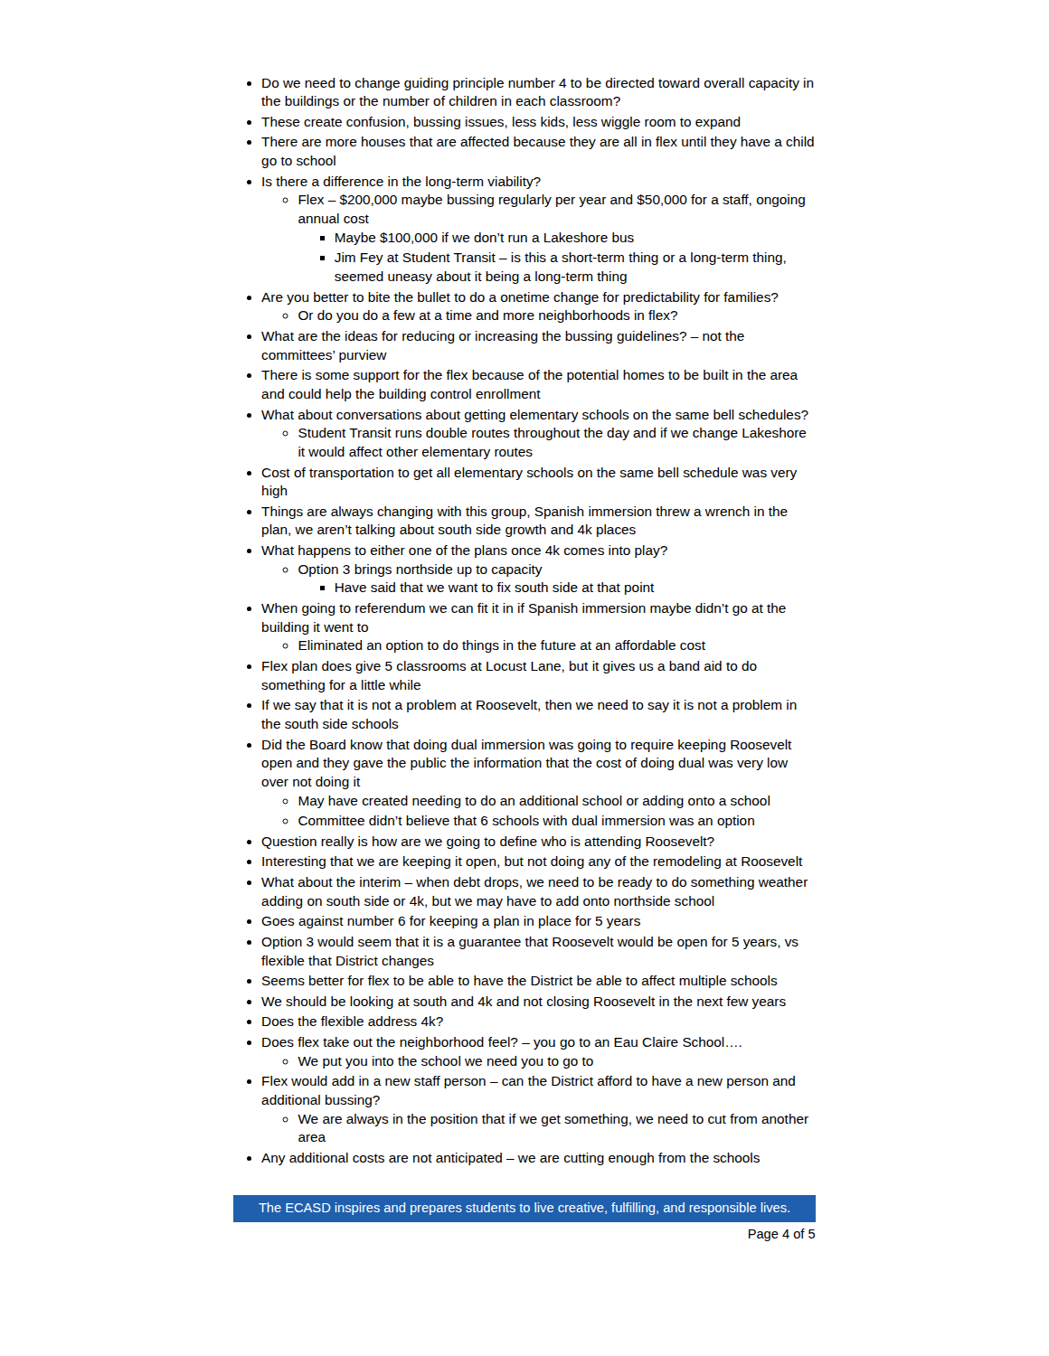Do we need to change guiding principle number 4 to be directed toward overall capacity in the buildings or the number of children in each classroom?
These create confusion, bussing issues, less kids, less wiggle room to expand
There are more houses that are affected because they are all in flex until they have a child go to school
Is there a difference in the long-term viability?
Flex – $200,000 maybe bussing regularly per year and $50,000 for a staff, ongoing annual cost
Maybe $100,000 if we don’t run a Lakeshore bus
Jim Fey at Student Transit – is this a short-term thing or a long-term thing, seemed uneasy about it being a long-term thing
Are you better to bite the bullet to do a onetime change for predictability for families?
Or do you do a few at a time and more neighborhoods in flex?
What are the ideas for reducing or increasing the bussing guidelines? – not the committees’ purview
There is some support for the flex because of the potential homes to be built in the area and could help the building control enrollment
What about conversations about getting elementary schools on the same bell schedules?
Student Transit runs double routes throughout the day and if we change Lakeshore it would affect other elementary routes
Cost of transportation to get all elementary schools on the same bell schedule was very high
Things are always changing with this group, Spanish immersion threw a wrench in the plan, we aren’t talking about south side growth and 4k places
What happens to either one of the plans once 4k comes into play?
Option 3 brings northside up to capacity
Have said that we want to fix south side at that point
When going to referendum we can fit it in if Spanish immersion maybe didn’t go at the building it went to
Eliminated an option to do things in the future at an affordable cost
Flex plan does give 5 classrooms at Locust Lane, but it gives us a band aid to do something for a little while
If we say that it is not a problem at Roosevelt, then we need to say it is not a problem in the south side schools
Did the Board know that doing dual immersion was going to require keeping Roosevelt open and they gave the public the information that the cost of doing dual was very low over not doing it
May have created needing to do an additional school or adding onto a school
Committee didn’t believe that 6 schools with dual immersion was an option
Question really is how are we going to define who is attending Roosevelt?
Interesting that we are keeping it open, but not doing any of the remodeling at Roosevelt
What about the interim – when debt drops, we need to be ready to do something weather adding on south side or 4k, but we may have to add onto northside school
Goes against number 6 for keeping a plan in place for 5 years
Option 3 would seem that it is a guarantee that Roosevelt would be open for 5 years, vs flexible that District changes
Seems better for flex to be able to have the District be able to affect multiple schools
We should be looking at south and 4k and not closing Roosevelt in the next few years
Does the flexible address 4k?
Does flex take out the neighborhood feel? – you go to an Eau Claire School….
We put you into the school we need you to go to
Flex would add in a new staff person – can the District afford to have a new person and additional bussing?
We are always in the position that if we get something, we need to cut from another area
Any additional costs are not anticipated – we are cutting enough from the schools
The ECASD inspires and prepares students to live creative, fulfilling, and responsible lives.
Page 4 of 5